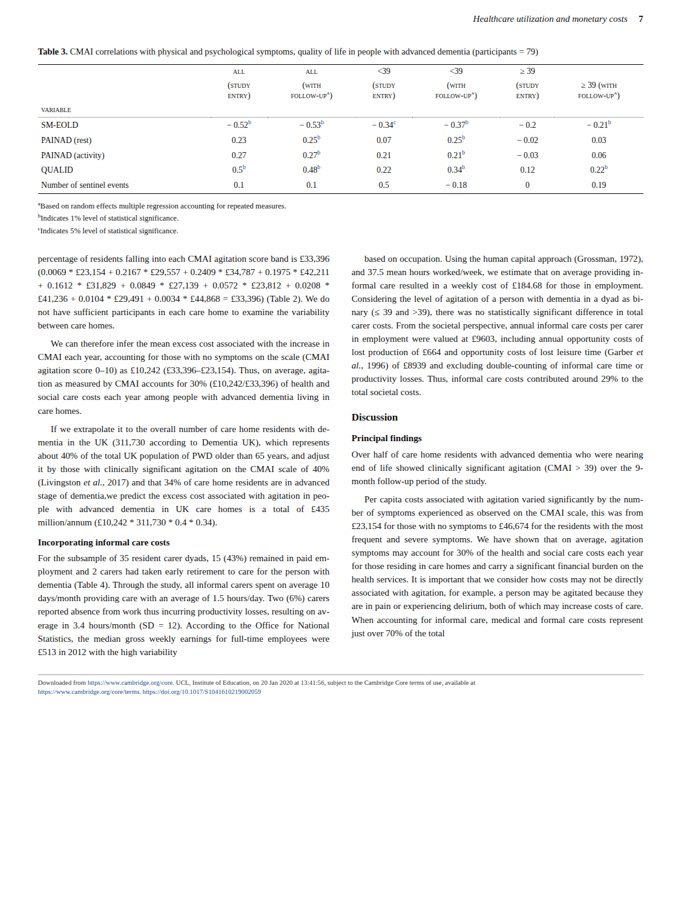Healthcare utilization and monetary costs 7
Table 3. CMAI correlations with physical and psychological symptoms, quality of life in people with advanced dementia (participants = 79)
| | all | all | <39 | <39 | ≥ 39 | ≥ 39 (with follow-up a ) |
| --- | --- | --- | --- | --- | --- | --- |
| (study entry) | (with follow-up a ) | (study entry) | (with follow-up a ) | (study entry) |
| variable | | | | | | |
| SM-EOLD | − 0.52 b | − 0.53 b | − 0.34 c | − 0.37 b | − 0.2 | − 0.21 b |
| PAINAD (rest) | 0.23 | 0.25 b | 0.07 | 0.25 b | − 0.02 | 0.03 |
| PAINAD (activity) | 0.27 | 0.27 b | 0.21 | 0.21 b | − 0.03 | 0.06 |
| QUALID | 0.5 b | 0.48 b | 0.22 | 0.34 b | 0.12 | 0.22 b |
| Number of sentinel events | 0.1 | 0.1 | 0.5 | − 0.18 | 0 | 0.19 |
aBased on random effects multiple regression accounting for repeated measures.
bIndicates 1% level of statistical significance.
cIndicates 5% level of statistical significance.
percentage of residents falling into each CMAI agitation score band is £33,396 (0.0069 * £23,154 + 0.2167 * £29,557 + 0.2409 * £34,787 + 0.1975 * £42,211 + 0.1612 * £31,829 + 0.0849 * £27,139 + 0.0572 * £23,812 + 0.0208 * £41,236 + 0.0104 * £29,491 + 0.0034 * £44,868 = £33,396) (Table 2). We do not have sufficient participants in each care home to examine the variability between care homes.
We can therefore infer the mean excess cost associated with the increase in CMAI each year, accounting for those with no symptoms on the scale (CMAI agitation score 0–10) as £10,242 (£33,396–£23,154). Thus, on average, agitation as measured by CMAI accounts for 30% (£10,242/£33,396) of health and social care costs each year among people with advanced dementia living in care homes.
If we extrapolate it to the overall number of care home residents with dementia in the UK (311,730 according to Dementia UK), which represents about 40% of the total UK population of PWD older than 65 years, and adjust it by those with clinically significant agitation on the CMAI scale of 40% (Livingston et al., 2017) and that 34% of care home residents are in advanced stage of dementia,we predict the excess cost associated with agitation in people with advanced dementia in UK care homes is a total of £435 million/annum (£10,242 * 311,730 * 0.4 * 0.34).
Incorporating informal care costs
For the subsample of 35 resident carer dyads, 15 (43%) remained in paid employment and 2 carers had taken early retirement to care for the person with dementia (Table 4). Through the study, all informal carers spent on average 10 days/month providing care with an average of 1.5 hours/day. Two (6%) carers reported absence from work thus incurring productivity losses, resulting on average in 3.4 hours/month (SD = 12). According to the Office for National Statistics, the median gross weekly earnings for full-time employees were £513 in 2012 with the high variability
based on occupation. Using the human capital approach (Grossman, 1972), and 37.5 mean hours worked/week, we estimate that on average providing informal care resulted in a weekly cost of £184.68 for those in employment. Considering the level of agitation of a person with dementia in a dyad as binary (≤ 39 and >39), there was no statistically significant difference in total carer costs. From the societal perspective, annual informal care costs per carer in employment were valued at £9603, including annual opportunity costs of lost production of £664 and opportunity costs of lost leisure time (Garber et al., 1996) of £8939 and excluding double-counting of informal care time or productivity losses. Thus, informal care costs contributed around 29% to the total societal costs.
Discussion
Principal findings
Over half of care home residents with advanced dementia who were nearing end of life showed clinically significant agitation (CMAI > 39) over the 9-month follow-up period of the study.
Per capita costs associated with agitation varied significantly by the number of symptoms experienced as observed on the CMAI scale, this was from £23,154 for those with no symptoms to £46,674 for the residents with the most frequent and severe symptoms. We have shown that on average, agitation symptoms may account for 30% of the health and social care costs each year for those residing in care homes and carry a significant financial burden on the health services. It is important that we consider how costs may not be directly associated with agitation, for example, a person may be agitated because they are in pain or experiencing delirium, both of which may increase costs of care. When accounting for informal care, medical and formal care costs represent just over 70% of the total
Downloaded from https://www.cambridge.org/core. UCL, Institute of Education, on 20 Jan 2020 at 13:41:56, subject to the Cambridge Core terms of use, available at
https://www.cambridge.org/core/terms. https://doi.org/10.1017/S1041610219002059